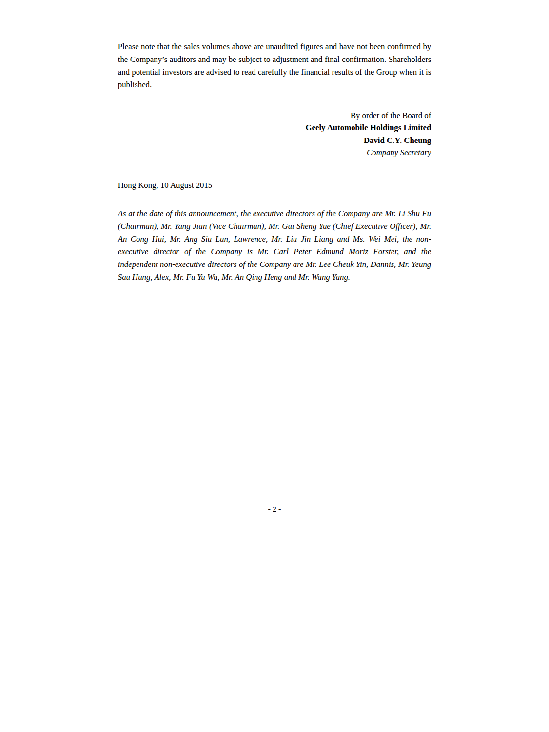Please note that the sales volumes above are unaudited figures and have not been confirmed by the Company’s auditors and may be subject to adjustment and final confirmation. Shareholders and potential investors are advised to read carefully the financial results of the Group when it is published.
By order of the Board of Geely Automobile Holdings Limited David C.Y. Cheung Company Secretary
Hong Kong, 10 August 2015
As at the date of this announcement, the executive directors of the Company are Mr. Li Shu Fu (Chairman), Mr. Yang Jian (Vice Chairman), Mr. Gui Sheng Yue (Chief Executive Officer), Mr. An Cong Hui, Mr. Ang Siu Lun, Lawrence, Mr. Liu Jin Liang and Ms. Wei Mei, the non-executive director of the Company is Mr. Carl Peter Edmund Moriz Forster, and the independent non-executive directors of the Company are Mr. Lee Cheuk Yin, Dannis, Mr. Yeung Sau Hung, Alex, Mr. Fu Yu Wu, Mr. An Qing Heng and Mr. Wang Yang.
- 2 -